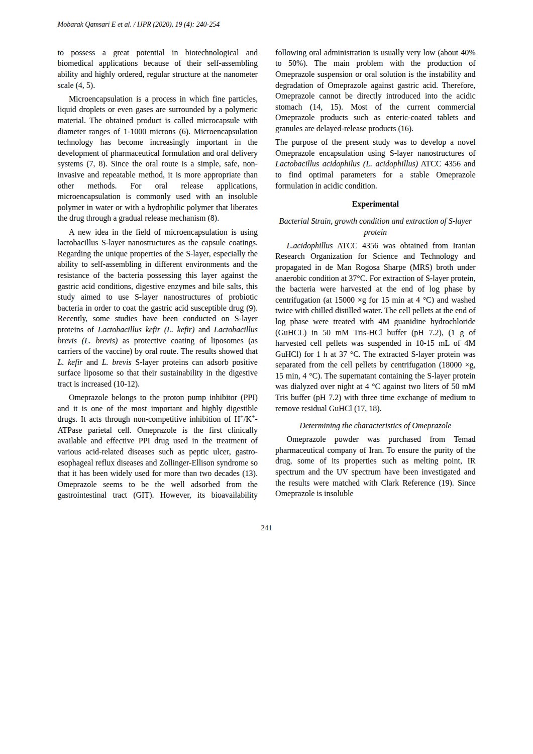Mobarak Qamsari E et al. / IJPR (2020), 19 (4): 240-254
to possess a great potential in biotechnological and biomedical applications because of their self-assembling ability and highly ordered, regular structure at the nanometer scale (4, 5).
Microencapsulation is a process in which fine particles, liquid droplets or even gases are surrounded by a polymeric material. The obtained product is called microcapsule with diameter ranges of 1-1000 microns (6). Microencapsulation technology has become increasingly important in the development of pharmaceutical formulation and oral delivery systems (7, 8). Since the oral route is a simple, safe, non-invasive and repeatable method, it is more appropriate than other methods. For oral release applications, microencapsulation is commonly used with an insoluble polymer in water or with a hydrophilic polymer that liberates the drug through a gradual release mechanism (8).
A new idea in the field of microencapsulation is using lactobacillus S-layer nanostructures as the capsule coatings. Regarding the unique properties of the S-layer, especially the ability to self-assembling in different environments and the resistance of the bacteria possessing this layer against the gastric acid conditions, digestive enzymes and bile salts, this study aimed to use S-layer nanostructures of probiotic bacteria in order to coat the gastric acid susceptible drug (9). Recently, some studies have been conducted on S-layer proteins of Lactobacillus kefir (L. kefir) and Lactobacillus brevis (L. brevis) as protective coating of liposomes (as carriers of the vaccine) by oral route. The results showed that L. kefir and L. brevis S-layer proteins can adsorb positive surface liposome so that their sustainability in the digestive tract is increased (10-12).
Omeprazole belongs to the proton pump inhibitor (PPI) and it is one of the most important and highly digestible drugs. It acts through non-competitive inhibition of H+/K+-ATPase parietal cell. Omeprazole is the first clinically available and effective PPI drug used in the treatment of various acid-related diseases such as peptic ulcer, gastro-esophageal reflux diseases and Zollinger-Ellison syndrome so that it has been widely used for more than two decades (13). Omeprazole seems to be the well adsorbed from the gastrointestinal tract (GIT). However, its bioavailability following oral administration is usually very low (about 40% to 50%). The main problem with the production of Omeprazole suspension or oral solution is the instability and degradation of Omeprazole against gastric acid. Therefore, Omeprazole cannot be directly introduced into the acidic stomach (14, 15). Most of the current commercial Omeprazole products such as enteric-coated tablets and granules are delayed-release products (16).
The purpose of the present study was to develop a novel Omeprazole encapsulation using S-layer nanostructures of Lactobacillus acidophilus (L. acidophillus) ATCC 4356 and to find optimal parameters for a stable Omeprazole formulation in acidic condition.
Experimental
Bacterial Strain, growth condition and extraction of S-layer protein
L.acidophillus ATCC 4356 was obtained from Iranian Research Organization for Science and Technology and propagated in de Man Rogosa Sharpe (MRS) broth under anaerobic condition at 37°C. For extraction of S-layer protein, the bacteria were harvested at the end of log phase by centrifugation (at 15000 ×g for 15 min at 4 °C) and washed twice with chilled distilled water. The cell pellets at the end of log phase were treated with 4M guanidine hydrochloride (GuHCL) in 50 mM Tris-HCl buffer (pH 7.2), (1 g of harvested cell pellets was suspended in 10-15 mL of 4M GuHCl) for 1 h at 37 °C. The extracted S-layer protein was separated from the cell pellets by centrifugation (18000 ×g, 15 min, 4 °C). The supernatant containing the S-layer protein was dialyzed over night at 4 °C against two liters of 50 mM Tris buffer (pH 7.2) with three time exchange of medium to remove residual GuHCl (17, 18).
Determining the characteristics of Omeprazole
Omeprazole powder was purchased from Temad pharmaceutical company of Iran. To ensure the purity of the drug, some of its properties such as melting point, IR spectrum and the UV spectrum have been investigated and the results were matched with Clark Reference (19). Since Omeprazole is insoluble
241